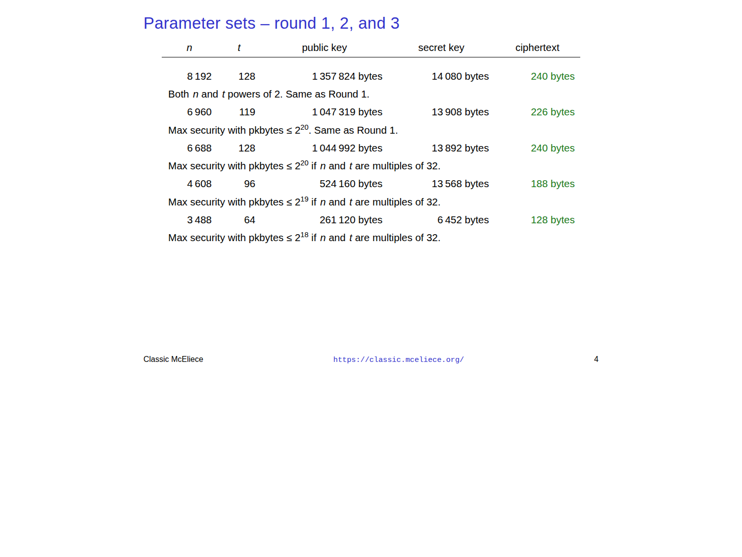Parameter sets – round 1, 2, and 3
| n | t | public key | secret key | ciphertext |
| --- | --- | --- | --- | --- |
| 8 192 | 128 | 1 357 824 bytes | 14 080 bytes | 240 bytes |
| Both n and t powers of 2. Same as Round 1. |
| 6 960 | 119 | 1 047 319 bytes | 13 908 bytes | 226 bytes |
| Max security with pkbytes ≤ 2 20 . Same as Round 1. |
| 6 688 | 128 | 1 044 992 bytes | 13 892 bytes | 240 bytes |
| Max security with pkbytes ≤ 2 20 if n and t are multiples of 32. |
| 4 608 | 96 | 524 160 bytes | 13 568 bytes | 188 bytes |
| Max security with pkbytes ≤ 2 19 if n and t are multiples of 32. |
| 3 488 | 64 | 261 120 bytes | 6 452 bytes | 128 bytes |
| Max security with pkbytes ≤ 2 18 if n and t are multiples of 32. |
Classic McEliece
https://classic.mceliece.org/
4